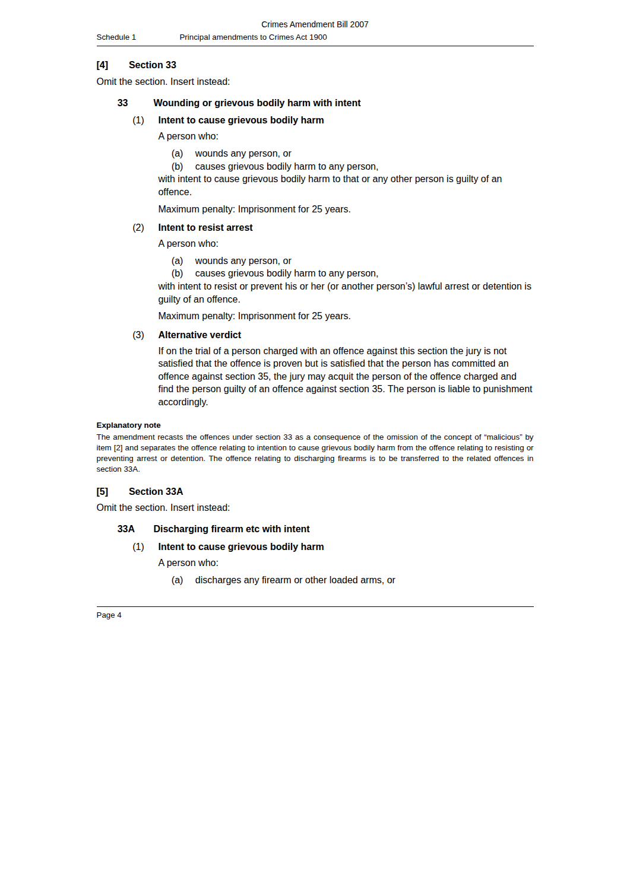Crimes Amendment Bill 2007
Schedule 1 Principal amendments to Crimes Act 1900
[4] Section 33
Omit the section. Insert instead:
33 Wounding or grievous bodily harm with intent
(1)
Intent to cause grievous bodily harm
A person who:
(a) wounds any person, or
(b) causes grievous bodily harm to any person,
with intent to cause grievous bodily harm to that or any other person is guilty of an offence.
Maximum penalty: Imprisonment for 25 years.
(2)
Intent to resist arrest
A person who:
(a) wounds any person, or
(b) causes grievous bodily harm to any person,
with intent to resist or prevent his or her (or another person’s) lawful arrest or detention is guilty of an offence.
Maximum penalty: Imprisonment for 25 years.
(3)
Alternative verdict
If on the trial of a person charged with an offence against this section the jury is not satisfied that the offence is proven but is satisfied that the person has committed an offence against section 35, the jury may acquit the person of the offence charged and find the person guilty of an offence against section 35. The person is liable to punishment accordingly.
Explanatory note
The amendment recasts the offences under section 33 as a consequence of the omission of the concept of “malicious” by item [2] and separates the offence relating to intention to cause grievous bodily harm from the offence relating to resisting or preventing arrest or detention. The offence relating to discharging firearms is to be transferred to the related offences in section 33A.
[5] Section 33A
Omit the section. Insert instead:
33A Discharging firearm etc with intent
(1)
Intent to cause grievous bodily harm
A person who:
(a) discharges any firearm or other loaded arms, or
Page 4